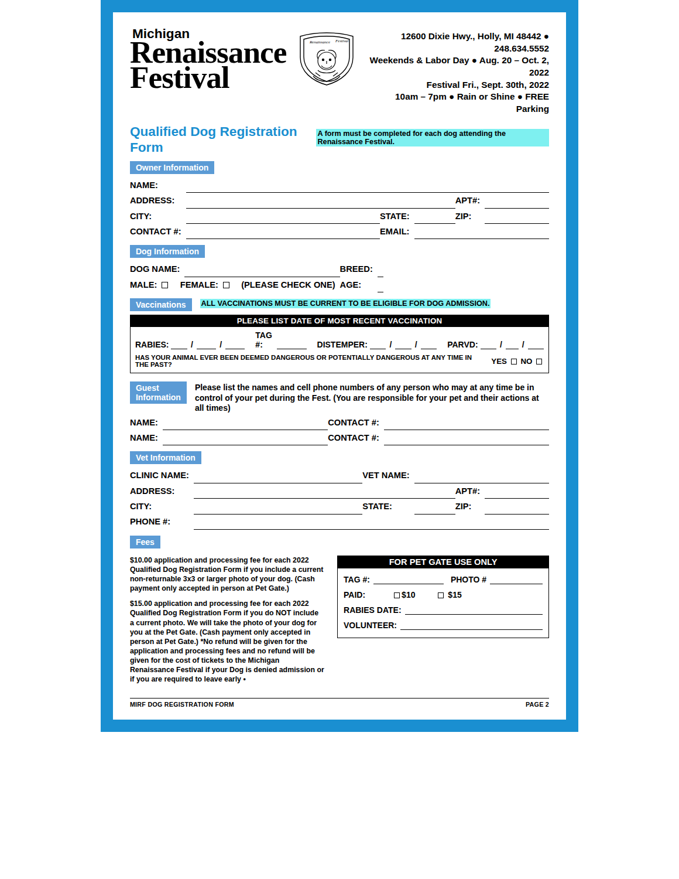Michigan Renaissance Festival
Renaissance Festival
12600 Dixie Hwy., Holly, MI 48442 ● 248.634.5552
Weekends & Labor Day ● Aug. 20 – Oct. 2, 2022
Festival Fri., Sept. 30th, 2022
10am – 7pm ● Rain or Shine ● FREE Parking
Qualified Dog Registration Form
A form must be completed for each dog attending the Renaissance Festival.
Owner Information
| NAME: | |
| ADDRESS: | | APT#: | |
| CITY: | | STATE: | | ZIP: | |
| CONTACT #: | | EMAIL: | |
Dog Information
| DOG NAME: | | BREED: | |
| MALE: FEMALE: (PLEASE CHECK ONE) | AGE: | | |
Vaccinations
ALL VACCINATIONS MUST BE CURRENT TO BE ELIGIBLE FOR DOG ADMISSION.
PLEASE LIST DATE OF MOST RECENT VACCINATION
RABIES: / / TAG #: DISTEMPER: / / PARVD: / /
HAS YOUR ANIMAL EVER BEEN DEEMED DANGEROUS OR POTENTIALLY DANGEROUS AT ANY TIME IN THE PAST? YES NO
Guest Information
Please list the names and cell phone numbers of any person who may at any time be in control of your pet during the Fest. (You are responsible for your pet and their actions at all times)
| NAME: | | CONTACT #: | |
| NAME: | | CONTACT #: | |
Vet Information
| CLINIC NAME: | | VET NAME: | |
| ADDRESS: | | APT#: | |
| CITY: | | STATE: | | ZIP: | |
| PHONE #: | |
Fees
$10.00 application and processing fee for each 2022 Qualified Dog Registration Form if you include a current non-returnable 3x3 or larger photo of your dog. (Cash payment only accepted in person at Pet Gate.)
$15.00 application and processing fee for each 2022 Qualified Dog Registration Form if you do NOT include a current photo. We will take the photo of your dog for you at the Pet Gate. (Cash payment only accepted in person at Pet Gate.) *No refund will be given for the application and processing fees and no refund will be given for the cost of tickets to the Michigan Renaissance Festival if your Dog is denied admission or if you are required to leave early •
FOR PET GATE USE ONLY
TAG #: PHOTO #
PAID: $10 $15
RABIES DATE:
VOLUNTEER:
MIRF DOG REGISTRATION FORM PAGE 2